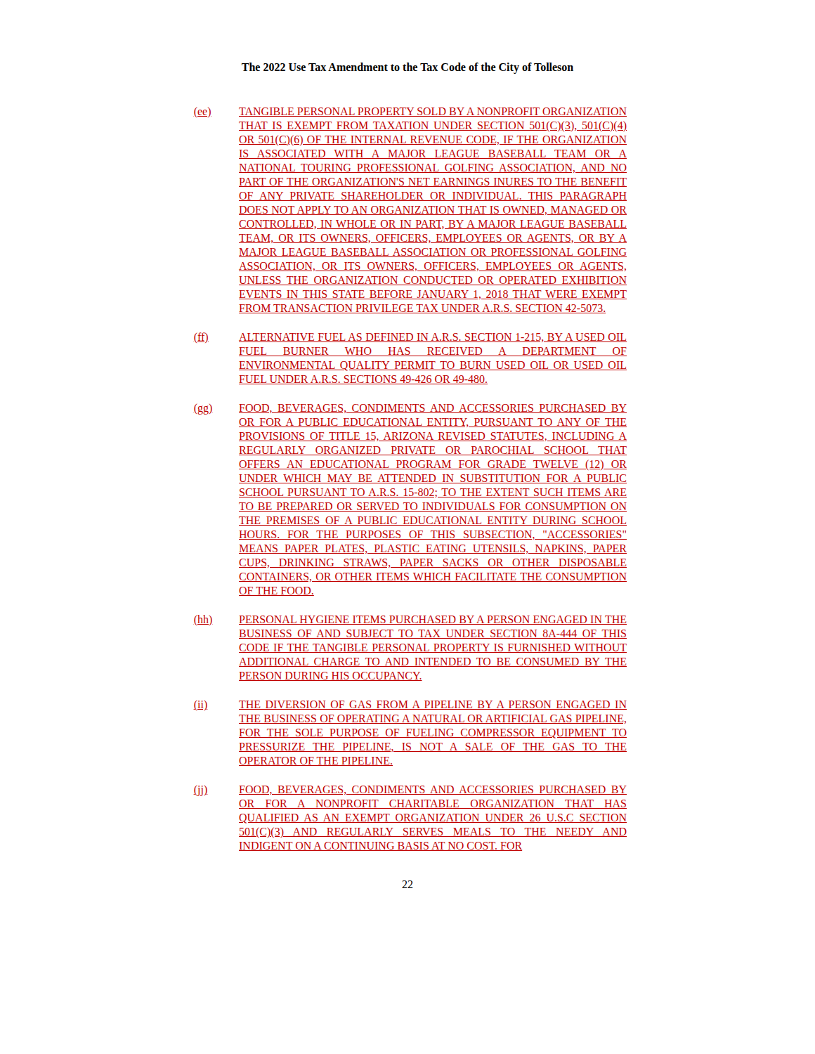The 2022 Use Tax Amendment to the Tax Code of the City of Tolleson
(ee) Tangible personal property sold by a nonprofit organization that is exempt from taxation under section 501(c)(3), 501(c)(4) or 501(c)(6) of the Internal Revenue Code, if the organization is associated with a major league baseball team or a national touring professional golfing association, and no part of the organization's net earnings inures to the benefit of any private shareholder or individual. This paragraph does not apply to an organization that is owned, managed or controlled, in whole or in part, by a major league baseball team, or its owners, officers, employees or agents, or by a major league baseball association or professional golfing association, or its owners, officers, employees or agents, unless the organization conducted or operated exhibition events in this state before January 1, 2018 that were exempt from transaction privilege tax under A.R.S. section 42-5073.
(ff) Alternative fuel as defined in A.R.S. section 1-215, by a used oil fuel burner who has received a department of environmental quality permit to burn used oil or used oil fuel under A.R.S. sections 49-426 or 49-480.
(gg) Food, beverages, condiments and accessories purchased by or for a public educational entity, pursuant to any of the provisions of title 15, Arizona Revised Statutes, including a regularly organized private or parochial school that offers an educational program for grade twelve (12) or under which may be attended in substitution for a public school pursuant to A.R.S. 15-802; to the extent such items are to be prepared or served to individuals for consumption on the premises of a public educational entity during school hours. For the purposes of this subsection, "accessories" means paper plates, plastic eating utensils, napkins, paper cups, drinking straws, paper sacks or other disposable containers, or other items which facilitate the consumption of the food.
(hh) Personal hygiene items purchased by a person engaged in the business of and subject to tax under section 8A-444 of this code if the tangible personal property is furnished without additional charge to and intended to be consumed by the person during his occupancy.
(ii) The diversion of gas from a pipeline by a person engaged in the business of operating a natural or artificial gas pipeline, for the sole purpose of fueling compressor equipment to pressurize the pipeline, is not a sale of the gas to the operator of the pipeline.
(jj) Food, beverages, condiments and accessories purchased by or for a nonprofit charitable organization that has qualified as an exempt organization under 26 U.S.C section 501(c)(3) and regularly serves meals to the needy and indigent on a continuing basis at no cost. For
22